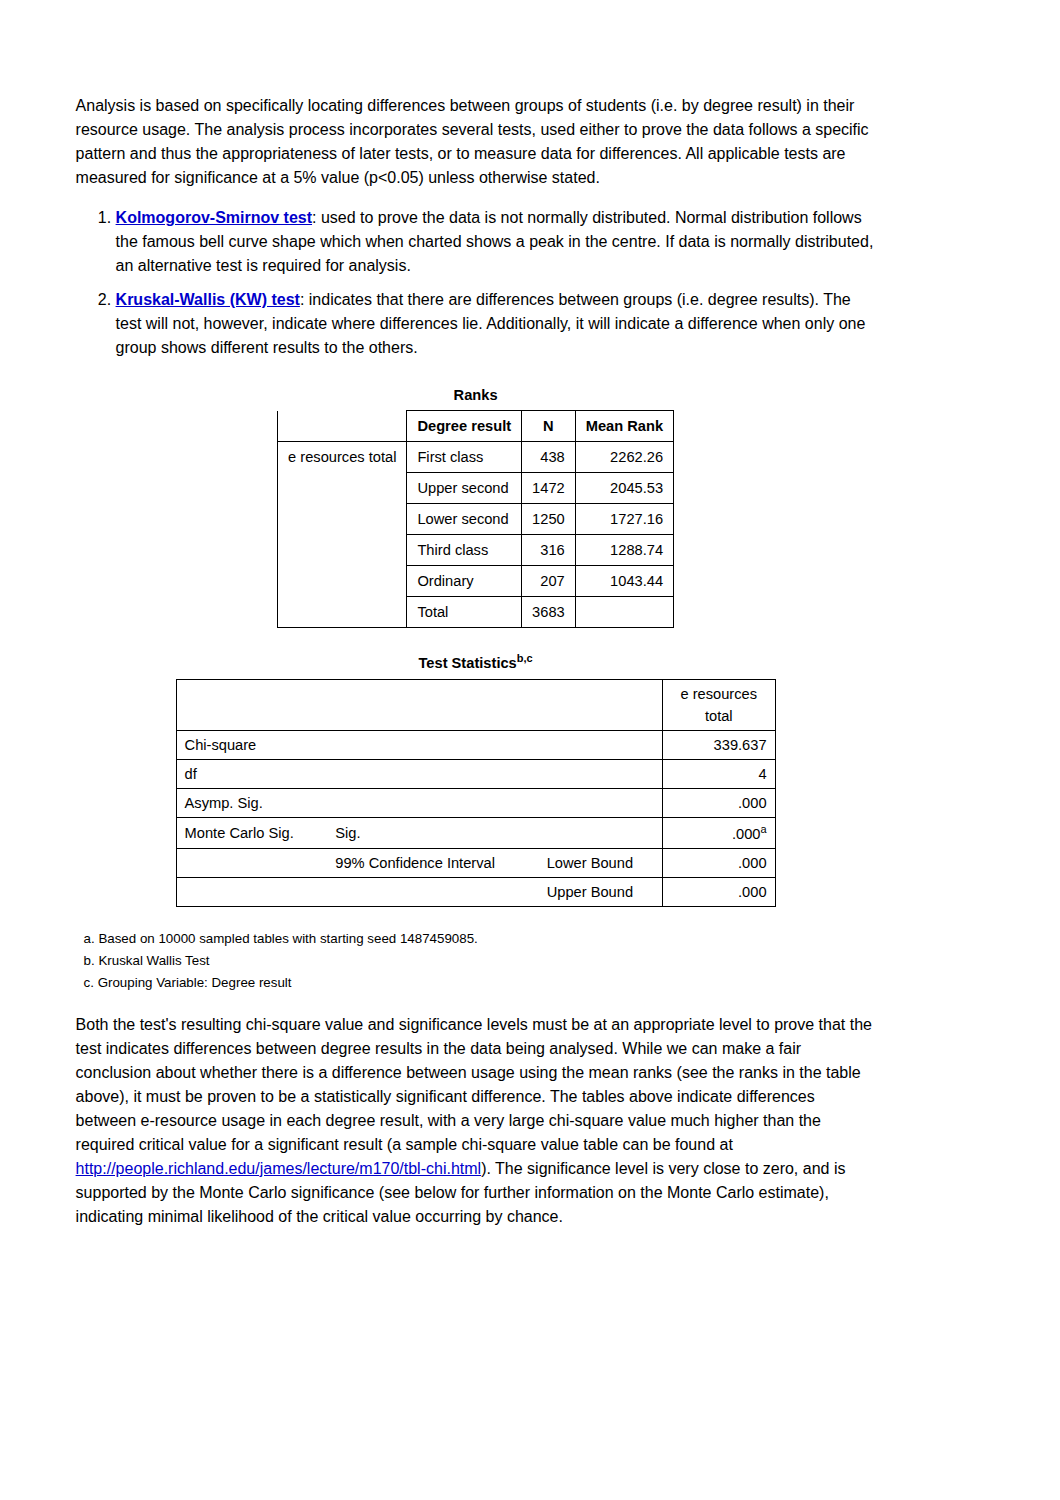Analysis is based on specifically locating differences between groups of students (i.e. by degree result) in their resource usage. The analysis process incorporates several tests, used either to prove the data follows a specific pattern and thus the appropriateness of later tests, or to measure data for differences. All applicable tests are measured for significance at a 5% value (p<0.05) unless otherwise stated.
Kolmogorov-Smirnov test: used to prove the data is not normally distributed. Normal distribution follows the famous bell curve shape which when charted shows a peak in the centre. If data is normally distributed, an alternative test is required for analysis.
Kruskal-Wallis (KW) test: indicates that there are differences between groups (i.e. degree results). The test will not, however, indicate where differences lie. Additionally, it will indicate a difference when only one group shows different results to the others.
Ranks
| | Degree result | N | Mean Rank |
| e resources total | First class | 438 | 2262.26 |
| Upper second | 1472 | 2045.53 |
| Lower second | 1250 | 1727.16 |
| Third class | 316 | 1288.74 |
| Ordinary | 207 | 1043.44 |
| Total | 3683 | |
Test Statistics b,c
| | e resources total |
| Chi-square | 339.637 |
| df | 4 |
| Asymp. Sig. | .000 |
| Monte Carlo Sig. | Sig. | | .000 a |
| | 99% Confidence Interval | Lower Bound | .000 |
| | | Upper Bound | .000 |
a. Based on 10000 sampled tables with starting seed 1487459085.
b. Kruskal Wallis Test
c. Grouping Variable: Degree result
Both the test's resulting chi-square value and significance levels must be at an appropriate level to prove that the test indicates differences between degree results in the data being analysed. While we can make a fair conclusion about whether there is a difference between usage using the mean ranks (see the ranks in the table above), it must be proven to be a statistically significant difference. The tables above indicate differences between e-resource usage in each degree result, with a very large chi-square value much higher than the required critical value for a significant result (a sample chi-square value table can be found at http://people.richland.edu/james/lecture/m170/tbl-chi.html). The significance level is very close to zero, and is supported by the Monte Carlo significance (see below for further information on the Monte Carlo estimate), indicating minimal likelihood of the critical value occurring by chance.